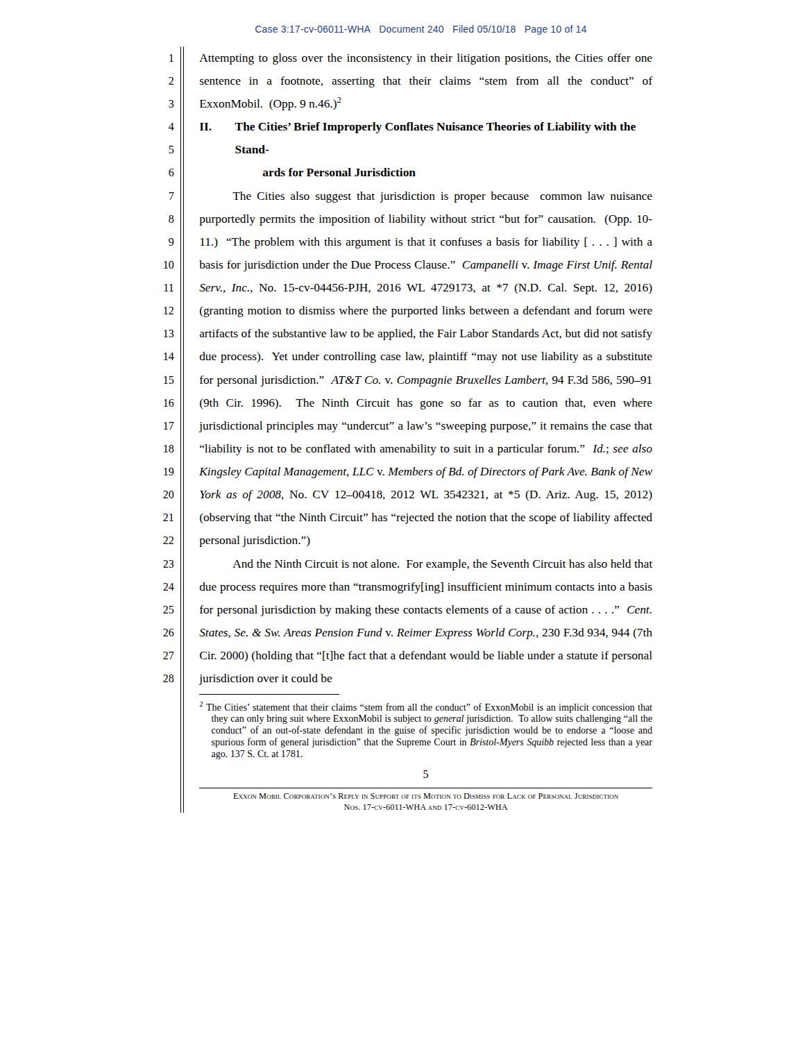Case 3:17-cv-06011-WHA Document 240 Filed 05/10/18 Page 10 of 14
1
2
3
4
5
6
7
8
9
10
11
12
13
14
15
16
17
18
19
20
21
22
23
24
25
26
27
28
Attempting to gloss over the inconsistency in their litigation positions, the Cities offer one sentence in a footnote, asserting that their claims “stem from all the conduct” of ExxonMobil. (Opp. 9 n.46.)2
II.
The Cities’ Brief Improperly Conflates Nuisance Theories of Liability with the Stand-
ards for Personal Jurisdiction
The Cities also suggest that jurisdiction is proper because common law nuisance purportedly permits the imposition of liability without strict “but for” causation. (Opp. 10-11.) “The problem with this argument is that it confuses a basis for liability [ . . . ] with a basis for jurisdiction under the Due Process Clause.” Campanelli v. Image First Unif. Rental Serv., Inc., No. 15-cv-04456-PJH, 2016 WL 4729173, at *7 (N.D. Cal. Sept. 12, 2016) (granting motion to dismiss where the purported links between a defendant and forum were artifacts of the substantive law to be applied, the Fair Labor Standards Act, but did not satisfy due process). Yet under controlling case law, plaintiff “may not use liability as a substitute for personal jurisdiction.” AT&T Co. v. Compagnie Bruxelles Lambert, 94 F.3d 586, 590–91 (9th Cir. 1996). The Ninth Circuit has gone so far as to caution that, even where jurisdictional principles may “undercut” a law’s “sweeping purpose,” it remains the case that “liability is not to be conflated with amenability to suit in a particular forum.” Id.; see also Kingsley Capital Management, LLC v. Members of Bd. of Directors of Park Ave. Bank of New York as of 2008, No. CV 12–00418, 2012 WL 3542321, at *5 (D. Ariz. Aug. 15, 2012) (observing that “the Ninth Circuit” has “rejected the notion that the scope of liability affected personal jurisdiction.”)
And the Ninth Circuit is not alone. For example, the Seventh Circuit has also held that due process requires more than “transmogrify[ing] insufficient minimum contacts into a basis for personal jurisdiction by making these contacts elements of a cause of action . . . .” Cent. States, Se. & Sw. Areas Pension Fund v. Reimer Express World Corp., 230 F.3d 934, 944 (7th Cir. 2000) (holding that “[t]he fact that a defendant would be liable under a statute if personal jurisdiction over it could be
2 The Cities’ statement that their claims “stem from all the conduct” of ExxonMobil is an implicit concession that they can only bring suit where ExxonMobil is subject to general jurisdiction. To allow suits challenging “all the conduct” of an out-of-state defendant in the guise of specific jurisdiction would be to endorse a “loose and spurious form of general jurisdiction” that the Supreme Court in Bristol-Myers Squibb rejected less than a year ago. 137 S. Ct. at 1781.
5
Exxon Mobil Corporation’s Reply in Support of its Motion to Dismiss for Lack of Personal Jurisdiction Nos. 17-cv-6011-WHA and 17-cv-6012-WHA